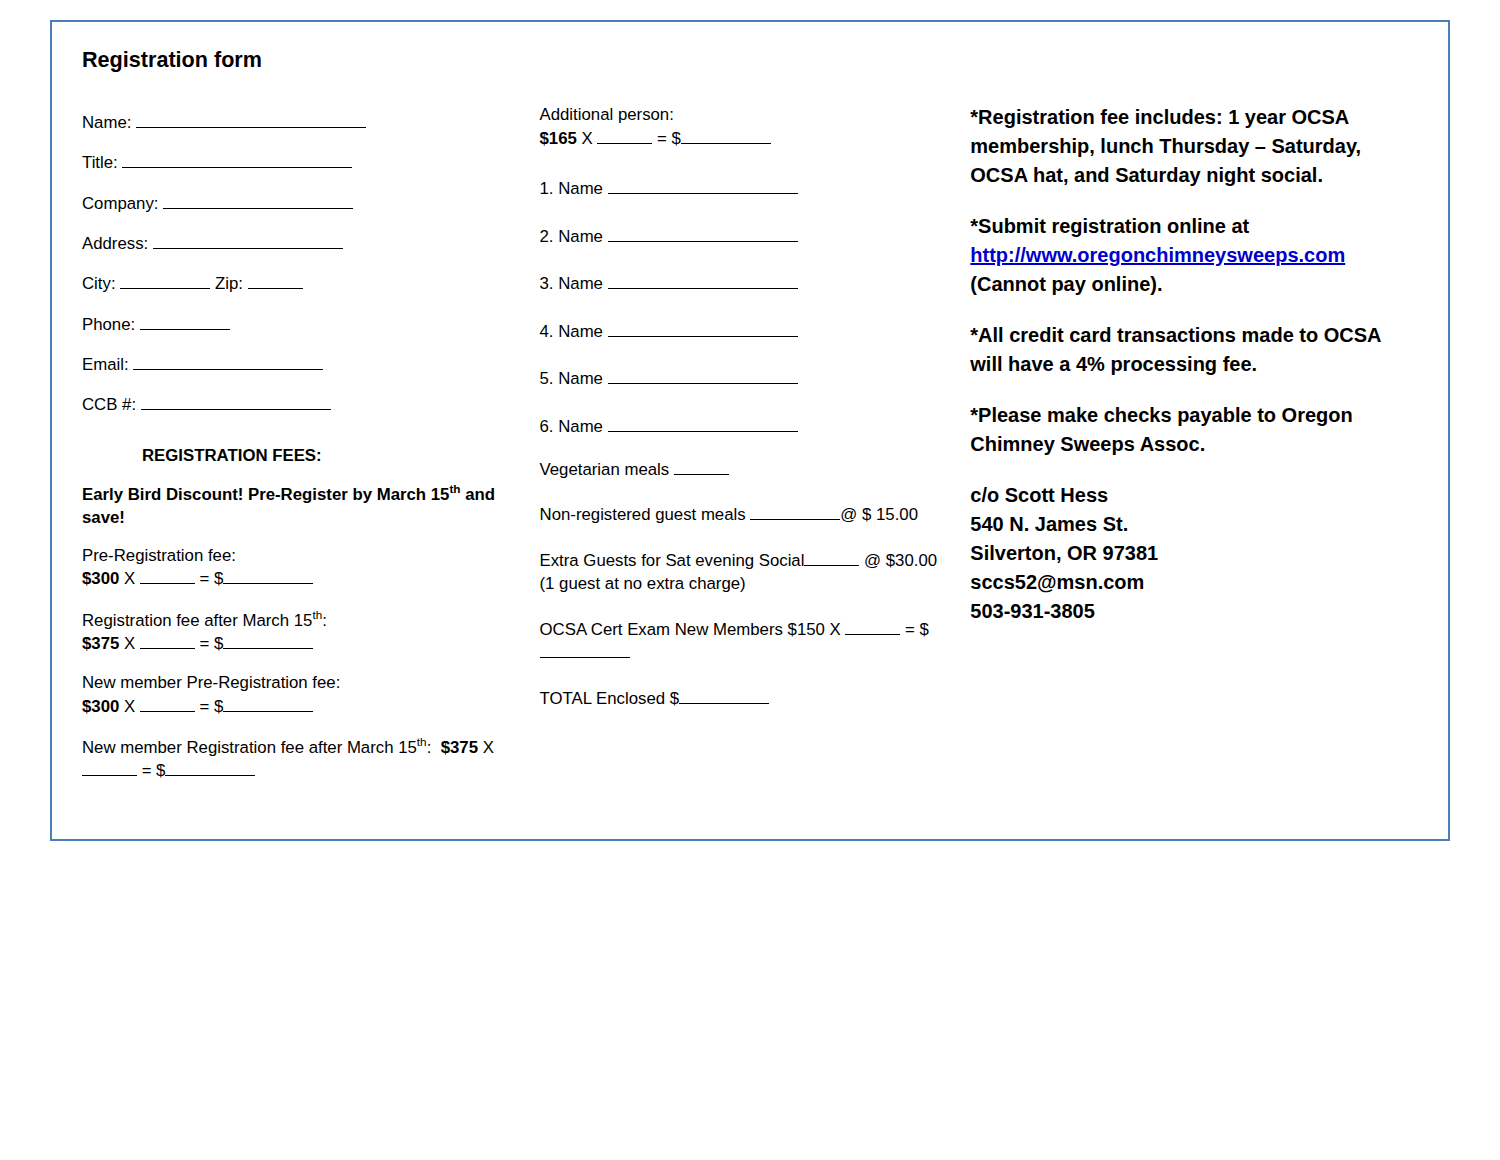Registration form
Name:
Title:
Company:
Address:
City: Zip:
Phone:
Email:
CCB #:
REGISTRATION FEES:
Early Bird Discount! Pre-Register by March 15th and save!
Pre-Registration fee:
$300 X = $
Registration fee after March 15th:
$375 X = $
New member Pre-Registration fee:
$300 X = $
New member Registration fee after March 15th: $375 X = $
Additional person:
$165 X = $
1. Name
2. Name
3. Name
4. Name
5. Name
6. Name
Vegetarian meals
Non-registered guest meals @ $ 15.00
Extra Guests for Sat evening Social @ $30.00
(1 guest at no extra charge)
OCSA Cert Exam New Members $150 X = $
TOTAL Enclosed $
*Registration fee includes: 1 year OCSA membership, lunch Thursday – Saturday, OCSA hat, and Saturday night social.
*Submit registration online at http://www.oregonchimneysweeps.com
(Cannot pay online).
*All credit card transactions made to OCSA will have a 4% processing fee.
*Please make checks payable to Oregon Chimney Sweeps Assoc.
c/o Scott Hess
540 N. James St.
Silverton, OR 97381
sccs52@msn.com
503-931-3805